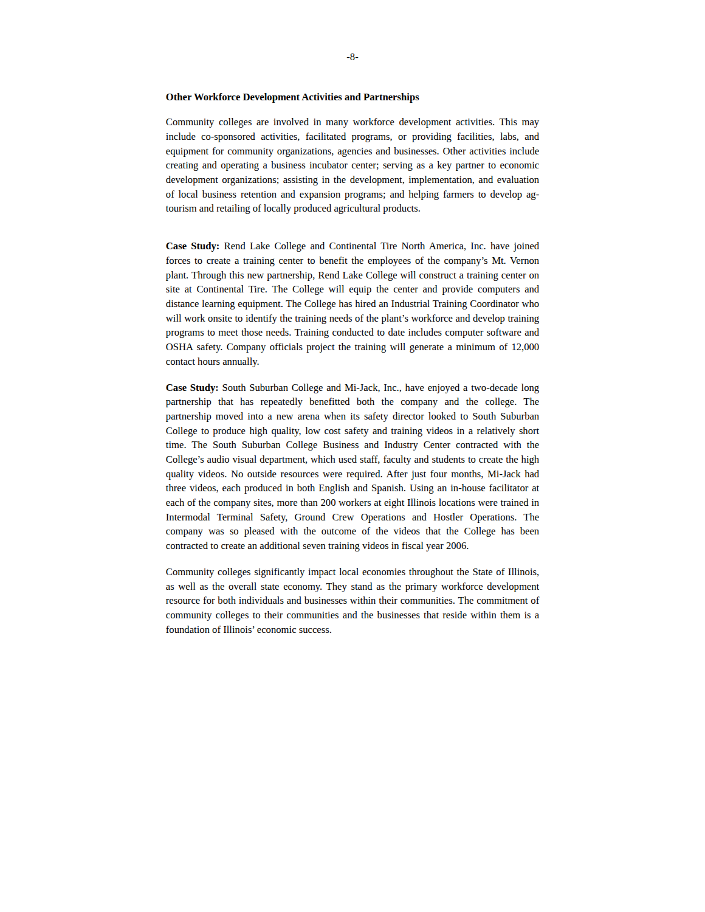-8-
Other Workforce Development Activities and Partnerships
Community colleges are involved in many workforce development activities. This may include co-sponsored activities, facilitated programs, or providing facilities, labs, and equipment for community organizations, agencies and businesses. Other activities include creating and operating a business incubator center; serving as a key partner to economic development organizations; assisting in the development, implementation, and evaluation of local business retention and expansion programs; and helping farmers to develop ag-tourism and retailing of locally produced agricultural products.
Case Study: Rend Lake College and Continental Tire North America, Inc. have joined forces to create a training center to benefit the employees of the company’s Mt. Vernon plant. Through this new partnership, Rend Lake College will construct a training center on site at Continental Tire. The College will equip the center and provide computers and distance learning equipment. The College has hired an Industrial Training Coordinator who will work onsite to identify the training needs of the plant’s workforce and develop training programs to meet those needs. Training conducted to date includes computer software and OSHA safety. Company officials project the training will generate a minimum of 12,000 contact hours annually.
Case Study: South Suburban College and Mi-Jack, Inc., have enjoyed a two-decade long partnership that has repeatedly benefitted both the company and the college. The partnership moved into a new arena when its safety director looked to South Suburban College to produce high quality, low cost safety and training videos in a relatively short time. The South Suburban College Business and Industry Center contracted with the College’s audio visual department, which used staff, faculty and students to create the high quality videos. No outside resources were required. After just four months, Mi-Jack had three videos, each produced in both English and Spanish. Using an in-house facilitator at each of the company sites, more than 200 workers at eight Illinois locations were trained in Intermodal Terminal Safety, Ground Crew Operations and Hostler Operations. The company was so pleased with the outcome of the videos that the College has been contracted to create an additional seven training videos in fiscal year 2006.
Community colleges significantly impact local economies throughout the State of Illinois, as well as the overall state economy. They stand as the primary workforce development resource for both individuals and businesses within their communities. The commitment of community colleges to their communities and the businesses that reside within them is a foundation of Illinois’ economic success.